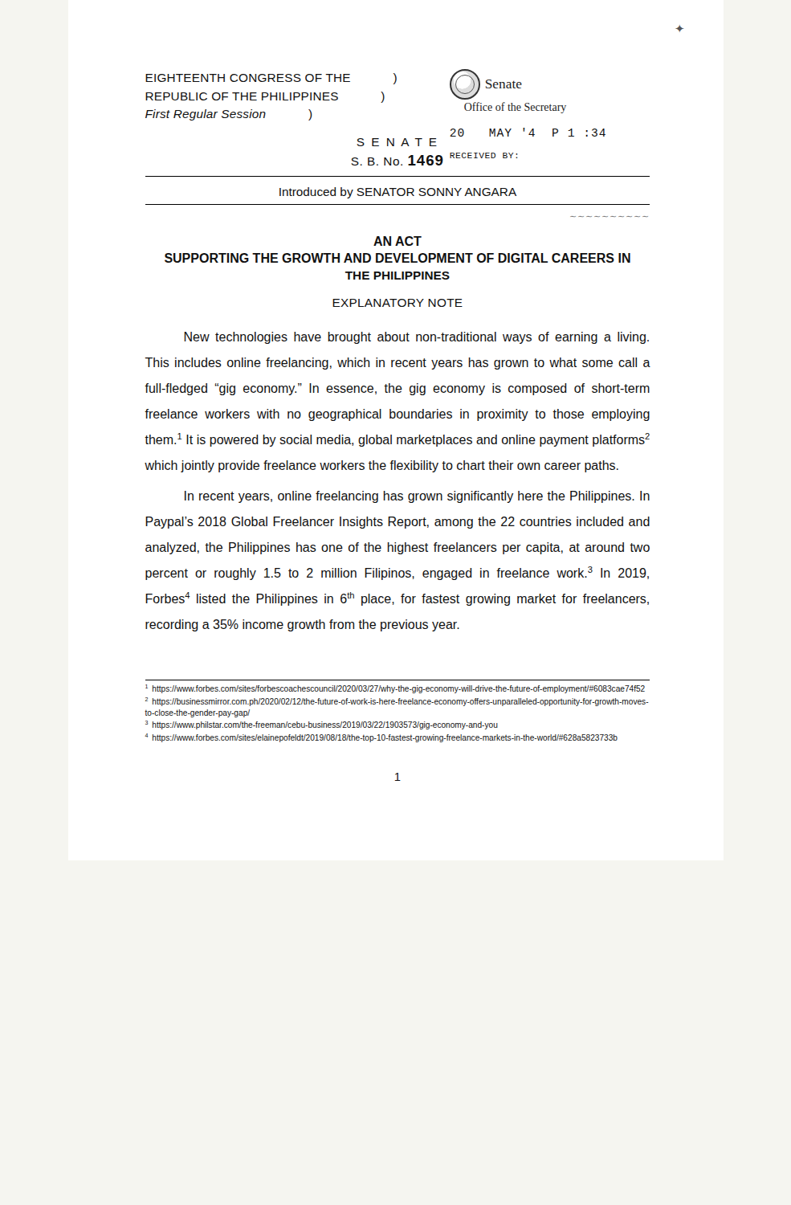✦
EIGHTEENTH CONGRESS OF THE)
REPUBLIC OF THE PHILIPPINES)
First Regular Session)
Senate
Office of the Secretary
20 MAY ′4 P 1 :34
RECEIVED BY:
S E N A T E
S. B. No. 1469
Introduced by SENATOR SONNY ANGARA
∼∼∼∼∼∼∼∼∼∼
AN ACT
SUPPORTING THE GROWTH AND DEVELOPMENT OF DIGITAL CAREERS IN THE PHILIPPINES
EXPLANATORY NOTE
New technologies have brought about non-traditional ways of earning a living. This includes online freelancing, which in recent years has grown to what some call a full-fledged “gig economy.” In essence, the gig economy is composed of short-term freelance workers with no geographical boundaries in proximity to those employing them.1 It is powered by social media, global marketplaces and online payment platforms2 which jointly provide freelance workers the flexibility to chart their own career paths.
In recent years, online freelancing has grown significantly here the Philippines. In Paypal’s 2018 Global Freelancer Insights Report, among the 22 countries included and analyzed, the Philippines has one of the highest freelancers per capita, at around two percent or roughly 1.5 to 2 million Filipinos, engaged in freelance work.3 In 2019, Forbes4 listed the Philippines in 6th place, for fastest growing market for freelancers, recording a 35% income growth from the previous year.
1 https://www.forbes.com/sites/forbescoachescouncil/2020/03/27/why-the-gig-economy-will-drive-the-future-of-employment/#6083cae74f52
2 https://businessmirror.com.ph/2020/02/12/the-future-of-work-is-here-freelance-economy-offers-unparalleled-opportunity-for-growth-moves-to-close-the-gender-pay-gap/
3 https://www.philstar.com/the-freeman/cebu-business/2019/03/22/1903573/gig-economy-and-you
4 https://www.forbes.com/sites/elainepofeldt/2019/08/18/the-top-10-fastest-growing-freelance-markets-in-the-world/#628a5823733b
1